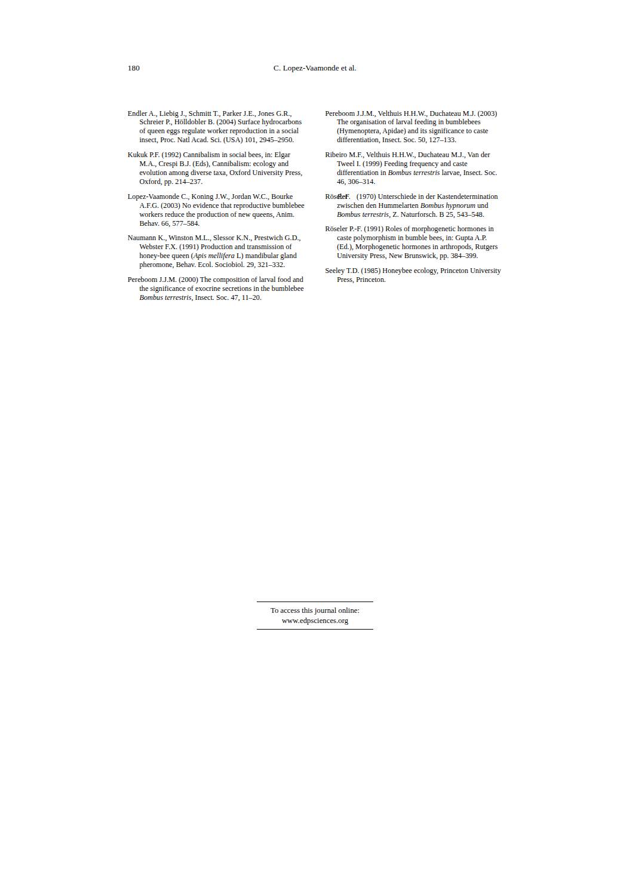180
C. Lopez-Vaamonde et al.
Endler A., Liebig J., Schmitt T., Parker J.E., Jones G.R., Schreier P., Hölldobler B. (2004) Surface hydrocarbons of queen eggs regulate worker reproduction in a social insect, Proc. Natl Acad. Sci. (USA) 101, 2945–2950.
Kukuk P.F. (1992) Cannibalism in social bees, in: Elgar M.A., Crespi B.J. (Eds), Cannibalism: ecology and evolution among diverse taxa, Oxford University Press, Oxford, pp. 214–237.
Lopez-Vaamonde C., Koning J.W., Jordan W.C., Bourke A.F.G. (2003) No evidence that reproductive bumblebee workers reduce the production of new queens, Anim. Behav. 66, 577–584.
Naumann K., Winston M.L., Slessor K.N., Prestwich G.D., Webster F.X. (1991) Production and transmission of honey-bee queen (Apis mellifera L) mandibular gland pheromone, Behav. Ecol. Sociobiol. 29, 321–332.
Pereboom J.J.M. (2000) The composition of larval food and the significance of exocrine secretions in the bumblebee Bombus terrestris, Insect. Soc. 47, 11–20.
Pereboom J.J.M., Velthuis H.H.W., Duchateau M.J. (2003) The organisation of larval feeding in bumblebees (Hymenoptera, Apidae) and its significance to caste differentiation, Insect. Soc. 50, 127–133.
Ribeiro M.F., Velthuis H.H.W., Duchateau M.J., Van der Tweel I. (1999) Feeding frequency and caste differentiation in Bombus terrestris larvae, Insect. Soc. 46, 306–314.
Röseler P.-F. (1970) Unterschiede in der Kastendetermination zwischen den Hummelarten Bombus hypnorum und Bombus terrestris, Z. Naturforsch. B 25, 543–548.
Röseler P.-F. (1991) Roles of morphogenetic hormones in caste polymorphism in bumble bees, in: Gupta A.P. (Ed.), Morphogenetic hormones in arthropods, Rutgers University Press, New Brunswick, pp. 384–399.
Seeley T.D. (1985) Honeybee ecology, Princeton University Press, Princeton.
To access this journal online:
www.edpsciences.org